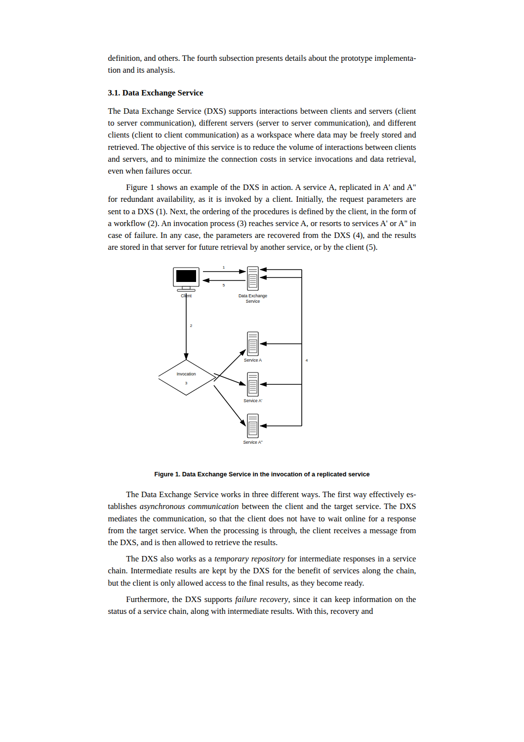definition, and others. The fourth subsection presents details about the prototype implementation and its analysis.
3.1. Data Exchange Service
The Data Exchange Service (DXS) supports interactions between clients and servers (client to server communication), different servers (server to server communication), and different clients (client to client communication) as a workspace where data may be freely stored and retrieved. The objective of this service is to reduce the volume of interactions between clients and servers, and to minimize the connection costs in service invocations and data retrieval, even when failures occur.
Figure 1 shows an example of the DXS in action. A service A, replicated in A' and A" for redundant availability, as it is invoked by a client. Initially, the request parameters are sent to a DXS (1). Next, the ordering of the procedures is defined by the client, in the form of a workflow (2). An invocation process (3) reaches service A, or resorts to services A' or A" in case of failure. In any case, the parameters are recovered from the DXS (4), and the results are stored in that server for future retrieval by another service, or by the client (5).
Client Data Exchange Service 1 5 2 Invocation 3 Service A Service A' Service A'' 4
Figure 1. Data Exchange Service in the invocation of a replicated service
The Data Exchange Service works in three different ways. The first way effectively establishes asynchronous communication between the client and the target service. The DXS mediates the communication, so that the client does not have to wait online for a response from the target service. When the processing is through, the client receives a message from the DXS, and is then allowed to retrieve the results.
The DXS also works as a temporary repository for intermediate responses in a service chain. Intermediate results are kept by the DXS for the benefit of services along the chain, but the client is only allowed access to the final results, as they become ready.
Furthermore, the DXS supports failure recovery, since it can keep information on the status of a service chain, along with intermediate results. With this, recovery and